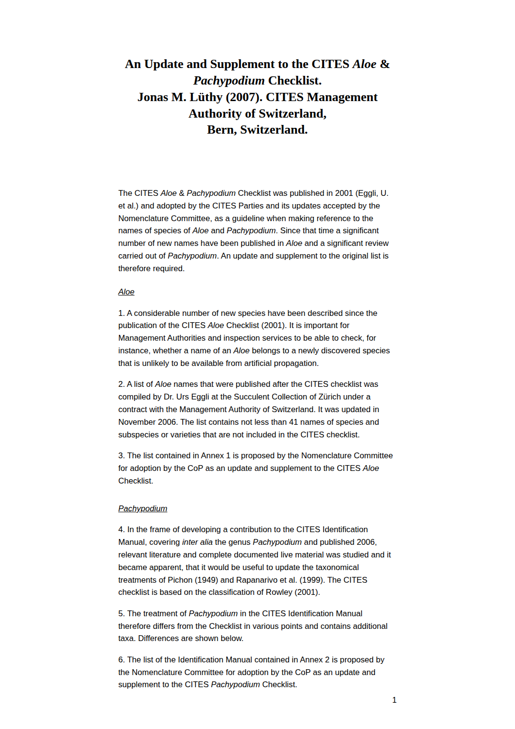An Update and Supplement to the CITES Aloe & Pachypodium Checklist.
Jonas M. Lüthy (2007). CITES Management Authority of Switzerland,
Bern, Switzerland.
The CITES Aloe & Pachypodium Checklist was published in 2001 (Eggli, U. et al.) and adopted by the CITES Parties and its updates accepted by the Nomenclature Committee, as a guideline when making reference to the names of species of Aloe and Pachypodium. Since that time a significant number of new names have been published in Aloe and a significant review carried out of Pachypodium. An update and supplement to the original list is therefore required.
Aloe
1. A considerable number of new species have been described since the publication of the CITES Aloe Checklist (2001). It is important for Management Authorities and inspection services to be able to check, for instance, whether a name of an Aloe belongs to a newly discovered species that is unlikely to be available from artificial propagation.
2. A list of Aloe names that were published after the CITES checklist was compiled by Dr. Urs Eggli at the Succulent Collection of Zürich under a contract with the Management Authority of Switzerland. It was updated in November 2006. The list contains not less than 41 names of species and subspecies or varieties that are not included in the CITES checklist.
3. The list contained in Annex 1 is proposed by the Nomenclature Committee for adoption by the CoP as an update and supplement to the CITES Aloe Checklist.
Pachypodium
4. In the frame of developing a contribution to the CITES Identification Manual, covering inter alia the genus Pachypodium and published 2006, relevant literature and complete documented live material was studied and it became apparent, that it would be useful to update the taxonomical treatments of Pichon (1949) and Rapanarivo et al. (1999). The CITES checklist is based on the classification of Rowley (2001).
5. The treatment of Pachypodium in the CITES Identification Manual therefore differs from the Checklist in various points and contains additional taxa. Differences are shown below.
6. The list of the Identification Manual contained in Annex 2 is proposed by the Nomenclature Committee for adoption by the CoP as an update and supplement to the CITES Pachypodium Checklist.
1